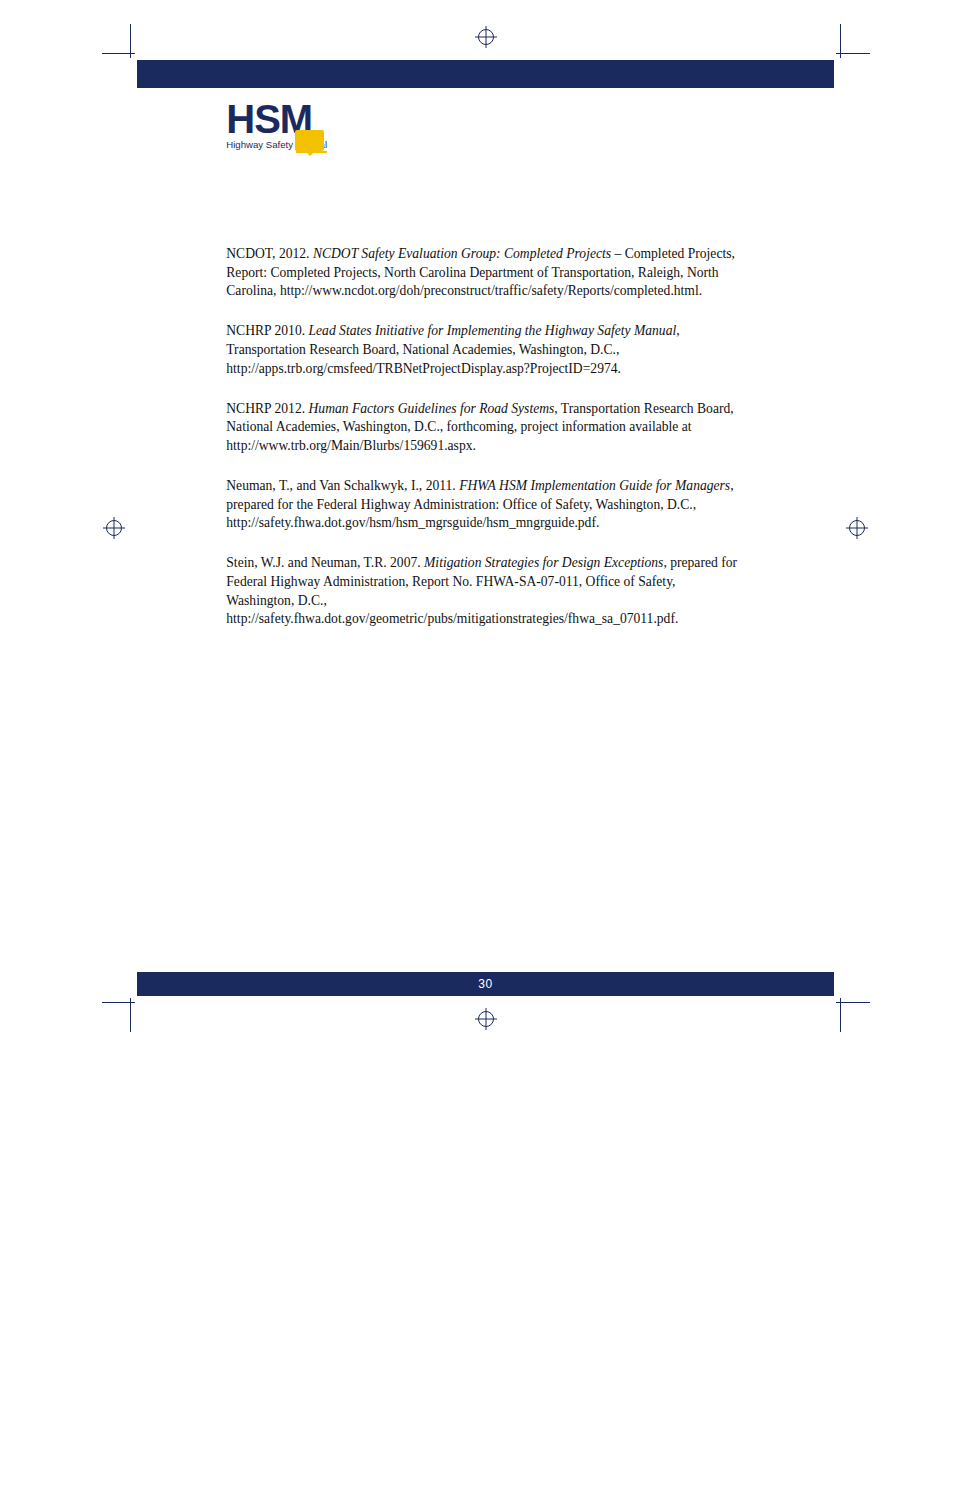HSM
Highway Safety Manual
NCDOT, 2012. NCDOT Safety Evaluation Group: Completed Projects – Completed Projects, Report: Completed Projects, North Carolina Department of Transportation, Raleigh, North Carolina, http://www.ncdot.org/doh/preconstruct/traffic/safety/Reports/completed.html.
NCHRP 2010. Lead States Initiative for Implementing the Highway Safety Manual, Transportation Research Board, National Academies, Washington, D.C., http://apps.trb.org/cmsfeed/TRBNetProjectDisplay.asp?ProjectID=2974.
NCHRP 2012. Human Factors Guidelines for Road Systems, Transportation Research Board, National Academies, Washington, D.C., forthcoming, project information available at http://www.trb.org/Main/Blurbs/159691.aspx.
Neuman, T., and Van Schalkwyk, I., 2011. FHWA HSM Implementation Guide for Managers, prepared for the Federal Highway Administration: Office of Safety, Washington, D.C., http://safety.fhwa.dot.gov/hsm/hsm_mgrsguide/hsm_mngrguide.pdf.
Stein, W.J. and Neuman, T.R. 2007. Mitigation Strategies for Design Exceptions, prepared for Federal Highway Administration, Report No. FHWA-SA-07-011, Office of Safety, Washington, D.C., http://safety.fhwa.dot.gov/geometric/pubs/mitigationstrategies/fhwa_sa_07011.pdf.
30